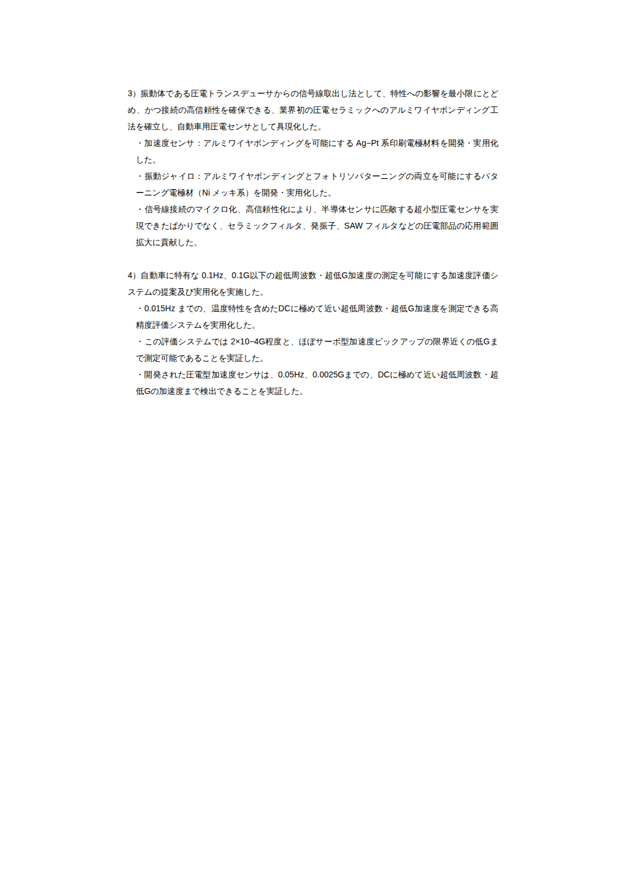3）振動体である圧電トランスデューサからの信号線取出し法として、特性への影響を最小限にとどめ、かつ接続の高信頼性を確保できる、業界初の圧電セラミックへのアルミワイヤボンディング工法を確立し、自動車用圧電センサとして具現化した。
・加速度センサ：アルミワイヤボンディングを可能にする Ag−Pt 系印刷電極材料を開発・実用化した。
・振動ジャイロ：アルミワイヤボンディングとフォトリソパターニングの両立を可能にするパターニング電極材（Ni メッキ系）を開発・実用化した。
・信号線接続のマイクロ化、高信頼性化により、半導体センサに匹敵する超小型圧電センサを実現できたばかりでなく、セラミックフィルタ、発振子、SAW フィルタなどの圧電部品の応用範囲拡大に貢献した。
4）自動車に特有な 0.1Hz、0.1G以下の超低周波数・超低G加速度の測定を可能にする加速度評価システムの提案及び実用化を実施した。
・0.015Hz までの、温度特性を含めたDCに極めて近い超低周波数・超低G加速度を測定できる高精度評価システムを実用化した。
・この評価システムでは 2×10−4G程度と、ほぼサーボ型加速度ピックアップの限界近くの低Gまで測定可能であることを実証した。
・開発された圧電型加速度センサは、0.05Hz、0.0025Gまでの、DCに極めて近い超低周波数・超低Gの加速度まで検出できることを実証した。